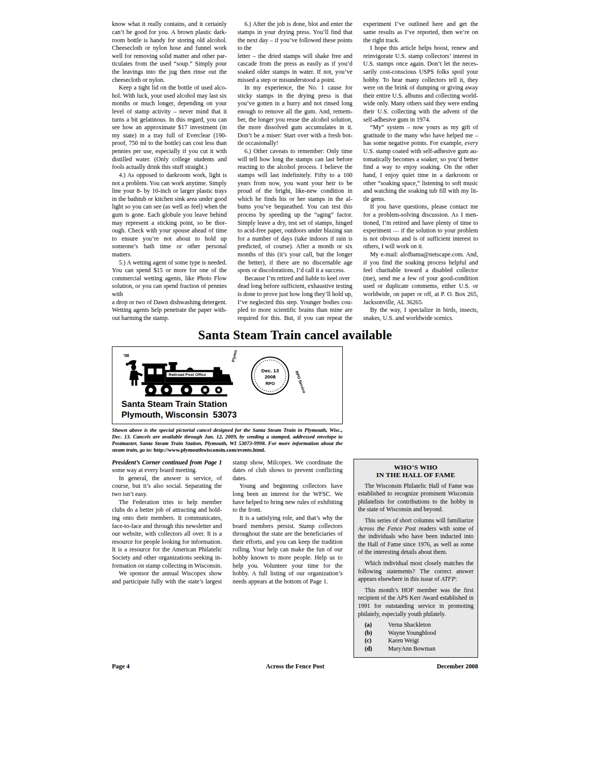know what it really contains, and it certainly can’t be good for you. A brown plastic darkroom bottle is handy for storing old alcohol. Cheesecloth or nylon hose and funnel work well for removing solid matter and other particulates from the used “soup.” Simply pour the leavings into the jug then rinse out the cheesecloth or nylon.
Keep a tight lid on the bottle of used alcohol. With luck, your used alcohol may last six months or much longer, depending on your level of stamp activity – never mind that it turns a bit gelatinous. In this regard, you can see how an approximate $17 investment (in my state) in a tray full of Everclear (190-proof, 750 ml to the bottle) can cost less than pennies per use, especially if you cut it with distilled water. (Only college students and fools actually drink this stuff straight.)
4.) As opposed to darkroom work, light is not a problem. You can work anytime. Simply line your 8- by 10-inch or larger plastic trays in the bathtub or kitchen sink area under good light so you can see (as well as feel) when the gum is gone. Each globule you leave behind may represent a sticking point, so be thorough. Check with your spouse ahead of time to ensure you’re not about to hold up someone’s bath time or other personal matters.
5.) A wetting agent of some type is needed. You can spend $15 or more for one of the commercial wetting agents, like Photo Flow solution, or you can spend fraction of pennies with
a drop or two of Dawn dishwashing detergent. Wetting agents help penetrate the paper without harming the stamp.
6.) After the job is done, blot and enter the stamps in your drying press. You’ll find that the next day – if you’ve followed these points to the
letter – the dried stamps will shake free and cascade from the press as easily as if you’d soaked older stamps in water. If not, you’ve missed a step or misunderstood a point.
In my experience, the No. 1 cause for sticky stamps in the drying press is that you’ve gotten in a hurry and not rinsed long enough to remove all the gum. And, remember, the longer you reuse the alcohol solution, the more dissolved gum accumulates in it. Don’t be a miser: Start over with a fresh bottle occasionally!
6.) Other caveats to remember: Only time will tell how long the stamps can last before reacting to the alcohol process. I believe the stamps will last indefinitely. Fifty to a 100 years from now, you want your heir to be proud of the bright, like-new condition in which he finds his or her stamps in the albums you’ve bequeathed. You can test this process by speeding up the “aging” factor. Simply leave a dry, test set of stamps, hinged to acid-free paper, outdoors under blazing sun for a number of days (take indoors if rain is predicted, of course). After a month or six months of this (it’s your call, but the longer the better), if there are no discernable age spots or discolorations, I’d call it a success.
Because I’m retired and liable to keel over
dead long before sufficient, exhaustive testing is done to prove just how long they’ll hold up, I’ve neglected this step. Younger bodies coupled to more scientific brains than mine are required for this. But, if you can repeat the experiment I’ve outlined here and get the same results as I’ve reported, then we’re on the right track.
I hope this article helps boost, renew and reinvigorate U.S. stamp collectors’ interest in U.S. stamps once again. Don’t let the necessarily cost-conscious USPS folks spoil your hobby. To hear many collectors tell it, they were on the brink of dumping or giving away their entire U.S. albums and collecting worldwide only. Many others said they were ending their U.S. collecting with the advent of the self-adhesive gum in 1974.
“My” system – now yours as my gift of gratitude to the many who have helped me – has some negative points. For example, every U.S. stamp coated with self-adhesive gum automatically becomes a soaker, so you’d better find a way to enjoy soaking. On the other hand, I enjoy quiet time in a darkroom or other “soaking space,” listening to soft music and watching the soaking tub fill with my little gems.
If you have questions, please contact me for a problem-solving discussion. As I mentioned, I’m retired and have plenty of time to experiment — if the solution to your problem is not obvious and is of sufficient interest to others, I will work on it.
My e-mail: alofbama@netscape.com. And, if you find the soaking process helpful and feel charitable toward a disabled collector (me), send me a few of your good-condition used or duplicate commems, either U.S. or worldwide, on paper or off, at P. O. Box 265, Jacksonville, AL 36265.
By the way, I specialize in birds, insects, snakes, U.S. and worldwide scenics.
Santa Steam Train cancel available
’08 Railroad Post Office Plymouth, Wisconsin Dec. 13 2008 RPO RPO Service Santa Steam Train Station Plymouth, Wisconsin 53073
Shown above is the special pictorial cancel designed for the Santa Steam Train in Plymouth, Wisc., Dec. 13. Cancels are available through Jan. 12, 2009, by sending a stamped, addressed envelope to Postmaster, Santa Steam Train Station, Plymouth, WI 53073-9998. For more information about the steam train, go to: http://www.plymouthwisconsin.com/events.html.
President’s Corner continued from Page 1 some way at every board meeting.
In general, the answer is service, of course, but it’s also social. Separating the two isn’t easy.
The Federation tries to help member clubs do a better job of attracting and holding onto their members. It communicates, face-to-face and through this newsletter and our website, with collectors all over. It is a resource for people looking for information. It is a resource for the American Philatelic Society and other organizations seeking information on stamp collecting in Wisconsin.
We sponsor the annual Wiscopex show and participate fully with the state’s largest stamp show, Milcopex. We coordinate the dates of club shows to prevent conflicting dates.
Young and beginning collectors have long been an interest for the WFSC. We have helped to bring new rules of exhibiting to the front.
It is a satisfying role, and that’s why the board members persist. Stamp collectors throughout the state are the beneficiaries of their efforts, and you can keep the tradition rolling. Your help can make the fun of our hobby known to more people. Help us to help you. Volunteer your time for the hobby. A full listing of our organization’s needs appears at the bottom of Page 1.
WHO’S WHO
IN THE HALL OF FAME
The Wisconsin Philatelic Hall of Fame was established to recognize prominent Wisconsin philatelists for contributions to the hobby in the state of Wisconsin and beyond.
This series of short columns will familiarize Across the Fence Post readers with some of the individuals who have been inducted into the Hall of Fame since 1976, as well as some of the interesting details about them.
Which individual most closely matches the following statements? The correct answer appears elsewhere in this issue of ATFP:
This month’s HOF member was the first recipient of the APS Kerr Award established in 1991 for outstanding service in promoting philately, especially youth philately.
(a) Verna Shackleton
(b) Wayne Youngblood
(c) Karen Weigt
(d) MaryAnn Bowman
Page 4
Across the Fence Post
December 2008